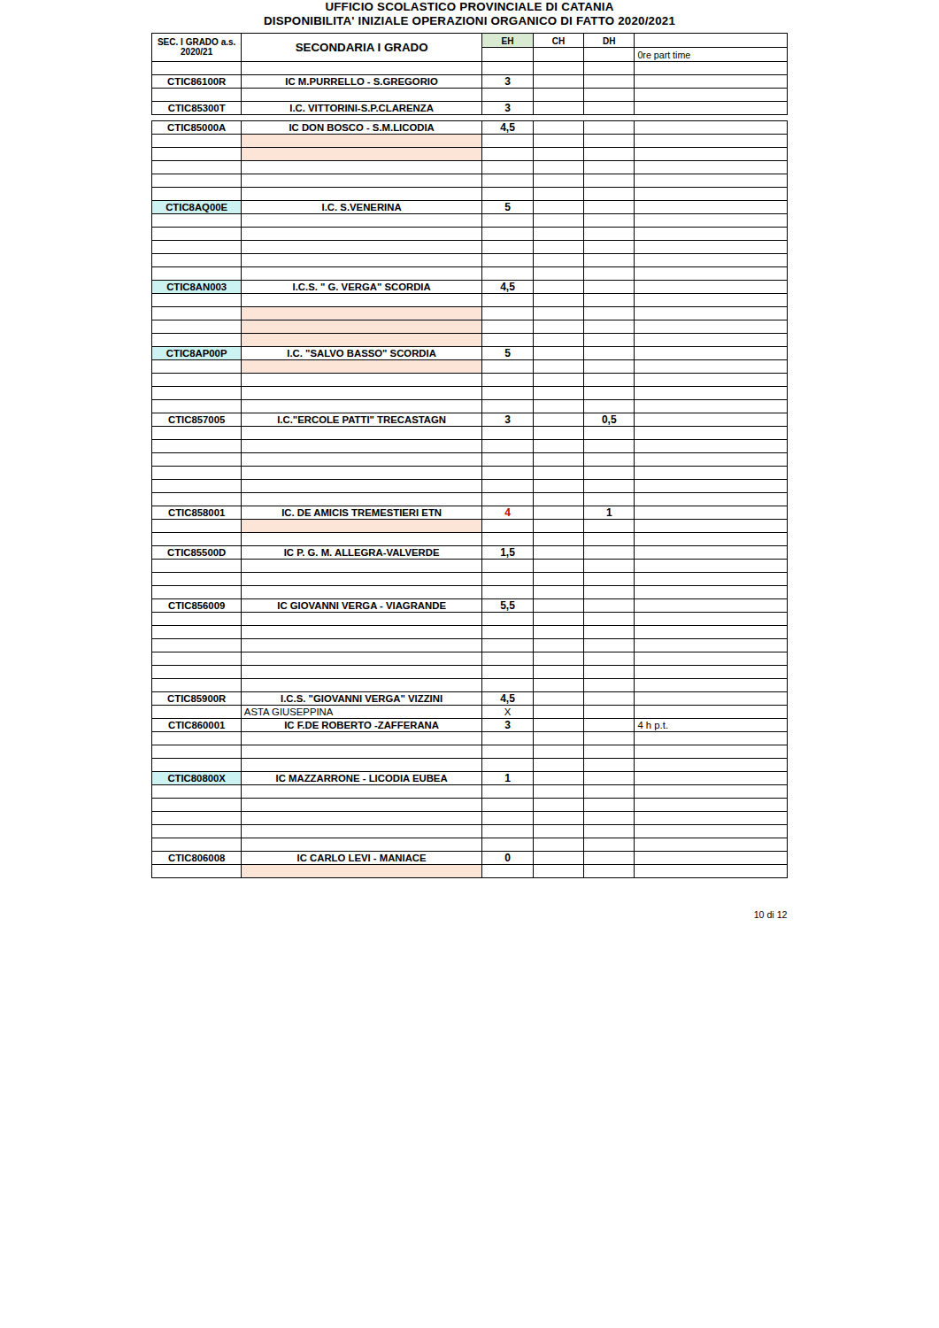UFFICIO SCOLASTICO PROVINCIALE DI CATANIA
DISPONIBILITA' INIZIALE OPERAZIONI ORGANICO DI FATTO 2020/2021
| SEC. I GRADO a.s. 2020/21 | SECONDARIA I GRADO | EH | CH | DH | |
| | | | 0re part time |
| CTIC86100R | IC M.PURRELLO - S.GREGORIO | 3 | | | |
| CTIC85300T | I.C. VITTORINI-S.P.CLARENZA | 3 | | | |
| CTIC85000A | IC DON BOSCO - S.M.LICODIA | 4,5 | | | |
| CTIC8AQ00E | I.C. S.VENERINA | 5 | | | |
| CTIC8AN003 | I.C.S. " G. VERGA" SCORDIA | 4,5 | | | |
| CTIC8AP00P | I.C. "SALVO BASSO" SCORDIA | 5 | | | |
| CTIC857005 | I.C."ERCOLE PATTI" TRECASTAGN | 3 | | 0,5 | |
| CTIC858001 | IC. DE AMICIS TREMESTIERI ETN | 4 | | 1 | |
| CTIC85500D | IC P. G. M. ALLEGRA-VALVERDE | 1,5 | | | |
| CTIC856009 | IC GIOVANNI VERGA - VIAGRANDE | 5,5 | | | |
| CTIC85900R | I.C.S. "GIOVANNI VERGA" VIZZINI | 4,5 | | | |
| | ASTA GIUSEPPINA | X | | | |
| CTIC860001 | IC F.DE ROBERTO -ZAFFERANA | 3 | | | 4 h p.t. |
| CTIC80800X | IC MAZZARRONE - LICODIA EUBEA | 1 | | | |
| CTIC806008 | IC CARLO LEVI - MANIACE | 0 | | | |
10 di 12